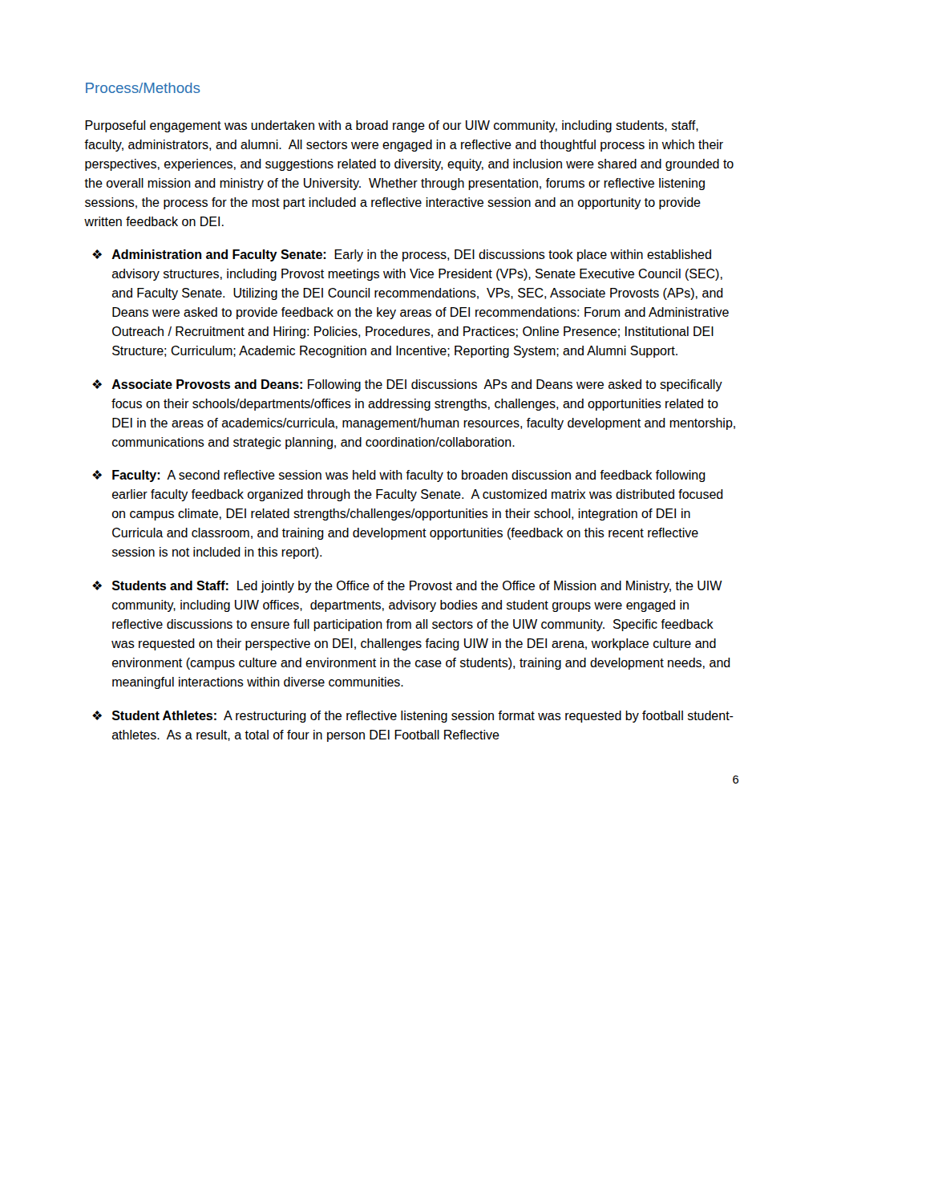Process/Methods
Purposeful engagement was undertaken with a broad range of our UIW community, including students, staff, faculty, administrators, and alumni. All sectors were engaged in a reflective and thoughtful process in which their perspectives, experiences, and suggestions related to diversity, equity, and inclusion were shared and grounded to the overall mission and ministry of the University. Whether through presentation, forums or reflective listening sessions, the process for the most part included a reflective interactive session and an opportunity to provide written feedback on DEI.
Administration and Faculty Senate: Early in the process, DEI discussions took place within established advisory structures, including Provost meetings with Vice President (VPs), Senate Executive Council (SEC), and Faculty Senate. Utilizing the DEI Council recommendations, VPs, SEC, Associate Provosts (APs), and Deans were asked to provide feedback on the key areas of DEI recommendations: Forum and Administrative Outreach / Recruitment and Hiring: Policies, Procedures, and Practices; Online Presence; Institutional DEI Structure; Curriculum; Academic Recognition and Incentive; Reporting System; and Alumni Support.
Associate Provosts and Deans: Following the DEI discussions APs and Deans were asked to specifically focus on their schools/departments/offices in addressing strengths, challenges, and opportunities related to DEI in the areas of academics/curricula, management/human resources, faculty development and mentorship, communications and strategic planning, and coordination/collaboration.
Faculty: A second reflective session was held with faculty to broaden discussion and feedback following earlier faculty feedback organized through the Faculty Senate. A customized matrix was distributed focused on campus climate, DEI related strengths/challenges/opportunities in their school, integration of DEI in Curricula and classroom, and training and development opportunities (feedback on this recent reflective session is not included in this report).
Students and Staff: Led jointly by the Office of the Provost and the Office of Mission and Ministry, the UIW community, including UIW offices, departments, advisory bodies and student groups were engaged in reflective discussions to ensure full participation from all sectors of the UIW community. Specific feedback was requested on their perspective on DEI, challenges facing UIW in the DEI arena, workplace culture and environment (campus culture and environment in the case of students), training and development needs, and meaningful interactions within diverse communities.
Student Athletes: A restructuring of the reflective listening session format was requested by football student-athletes. As a result, a total of four in person DEI Football Reflective
6